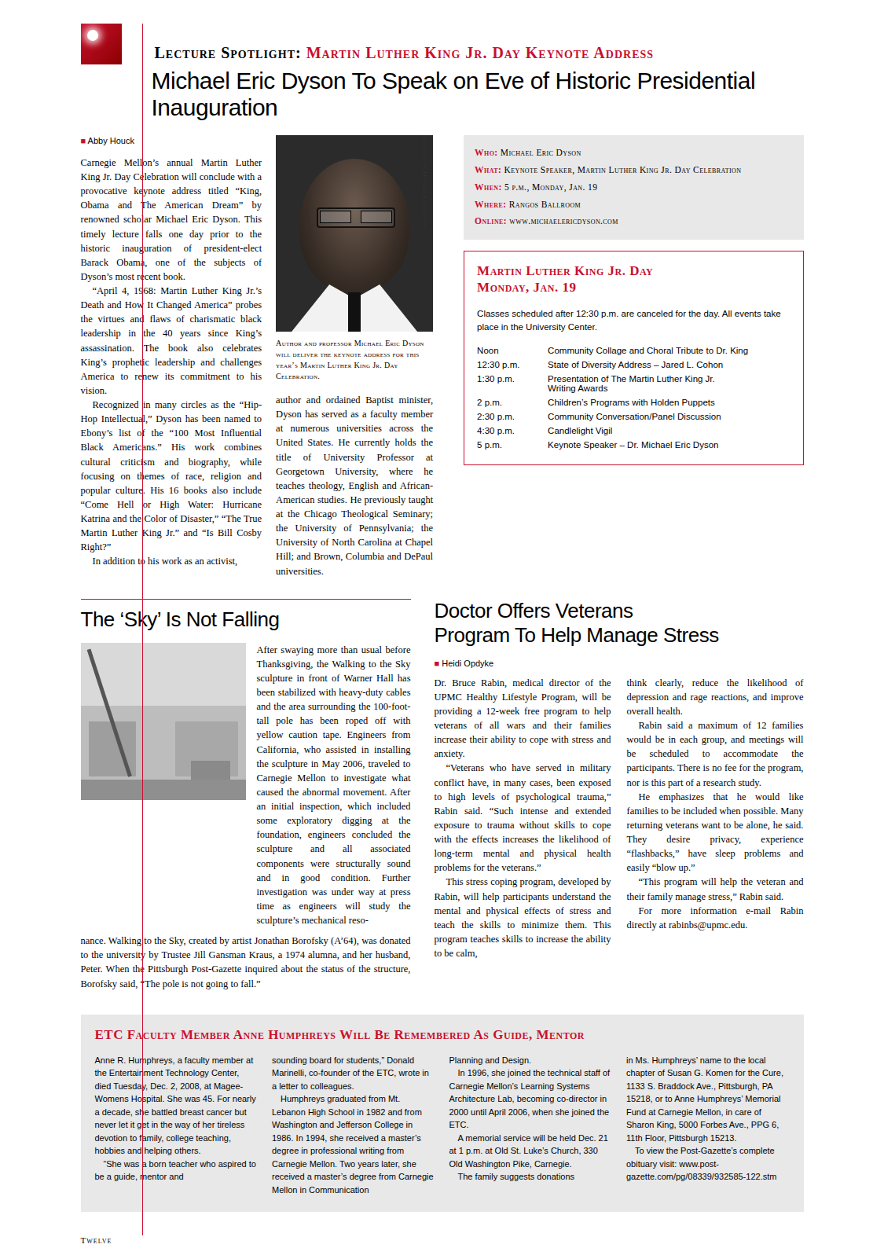Lecture Spotlight: Martin Luther King Jr. Day Keynote Address
Michael Eric Dyson To Speak on Eve of Historic Presidential Inauguration
Abby Houck
Carnegie Mellon’s annual Martin Luther King Jr. Day Celebration will conclude with a provocative keynote address titled “King, Obama and The American Dream” by renowned scholar Michael Eric Dyson. This timely lecture falls one day prior to the historic inauguration of president-elect Barack Obama, one of the subjects of Dyson’s most recent book.
“April 4, 1968: Martin Luther King Jr.’s Death and How It Changed America” probes the virtues and flaws of charismatic black leadership in the 40 years since King’s assassination. The book also celebrates King’s prophetic leadership and challenges America to renew its commitment to his vision.
Recognized in many circles as the “Hip-Hop Intellectual,” Dyson has been named to Ebony’s list of the “100 Most Influential Black Americans.” His work combines cultural criticism and biography, while focusing on themes of race, religion and popular culture. His 16 books also include “Come Hell or High Water: Hurricane Katrina and the Color of Disaster,” “The True Martin Luther King Jr.” and “Is Bill Cosby Right?”
In addition to his work as an activist,
Courtesy of Michael Eric Dyson
Author and professor Michael Eric Dyson will deliver the keynote address for this year’s Martin Luther King Jr. Day Celebration.
author and ordained Baptist minister, Dyson has served as a faculty member at numerous universities across the United States. He currently holds the title of University Professor at Georgetown University, where he teaches theology, English and African-American studies. He previously taught at the Chicago Theological Seminary; the University of Pennsylvania; the University of North Carolina at Chapel Hill; and Brown, Columbia and DePaul universities.
Who: Michael Eric Dyson
What: Keynote Speaker, Martin Luther King Jr. Day Celebration
When: 5 p.m., Monday, Jan. 19
Where: Rangos Ballroom
Online: www.michaelericdyson.com
Martin Luther King Jr. Day
Monday, Jan. 19
Classes scheduled after 12:30 p.m. are canceled for the day. All events take place in the University Center.
| Noon | Community Collage and Choral Tribute to Dr. King |
| 12:30 p.m. | State of Diversity Address – Jared L. Cohon |
| 1:30 p.m. | Presentation of The Martin Luther King Jr. Writing Awards |
| 2 p.m. | Children’s Programs with Holden Puppets |
| 2:30 p.m. | Community Conversation/Panel Discussion |
| 4:30 p.m. | Candlelight Vigil |
| 5 p.m. | Keynote Speaker – Dr. Michael Eric Dyson |
The ‘Sky’ Is Not Falling
After swaying more than usual before Thanksgiving, the Walking to the Sky sculpture in front of Warner Hall has been stabilized with heavy-duty cables and the area surrounding the 100-foot-tall pole has been roped off with yellow caution tape. Engineers from California, who assisted in installing the sculpture in May 2006, traveled to Carnegie Mellon to investigate what caused the abnormal movement. After an initial inspection, which included some exploratory digging at the foundation, engineers concluded the sculpture and all associated components were structurally sound and in good condition. Further investigation was under way at press time as engineers will study the sculpture’s mechanical reso-
nance. Walking to the Sky, created by artist Jonathan Borofsky (A’64), was donated to the university by Trustee Jill Gansman Kraus, a 1974 alumna, and her husband, Peter. When the Pittsburgh Post-Gazette inquired about the status of the structure, Borofsky said, “The pole is not going to fall.”
Doctor Offers Veterans
Program To Help Manage Stress
Heidi Opdyke
Dr. Bruce Rabin, medical director of the UPMC Healthy Lifestyle Program, will be providing a 12-week free program to help veterans of all wars and their families increase their ability to cope with stress and anxiety.
“Veterans who have served in military conflict have, in many cases, been exposed to high levels of psychological trauma,” Rabin said. “Such intense and extended exposure to trauma without skills to cope with the effects increases the likelihood of long-term mental and physical health problems for the veterans.”
This stress coping program, developed by Rabin, will help participants understand the mental and physical effects of stress and teach the skills to minimize them. This program teaches skills to increase the ability to be calm,
think clearly, reduce the likelihood of depression and rage reactions, and improve overall health.
Rabin said a maximum of 12 families would be in each group, and meetings will be scheduled to accommodate the participants. There is no fee for the program, nor is this part of a research study.
He emphasizes that he would like families to be included when possible. Many returning veterans want to be alone, he said. They desire privacy, experience “flashbacks,” have sleep problems and easily “blow up.”
“This program will help the veteran and their family manage stress,” Rabin said.
For more information e-mail Rabin directly at rabinbs@upmc.edu.
ETC Faculty Member Anne Humphreys Will Be Remembered As Guide, Mentor
Anne R. Humphreys, a faculty member at the Entertainment Technology Center, died Tuesday, Dec. 2, 2008, at Magee-Womens Hospital. She was 45. For nearly a decade, she battled breast cancer but never let it get in the way of her tireless devotion to family, college teaching, hobbies and helping others.
“She was a born teacher who aspired to be a guide, mentor and
sounding board for students,” Donald Marinelli, co-founder of the ETC, wrote in a letter to colleagues.
Humphreys graduated from Mt. Lebanon High School in 1982 and from Washington and Jefferson College in 1986. In 1994, she received a master’s degree in professional writing from Carnegie Mellon. Two years later, she received a master’s degree from Carnegie Mellon in Communication
Planning and Design.
In 1996, she joined the technical staff of Carnegie Mellon’s Learning Systems Architecture Lab, becoming co-director in 2000 until April 2006, when she joined the ETC.
A memorial service will be held Dec. 21 at 1 p.m. at Old St. Luke’s Church, 330 Old Washington Pike, Carnegie.
The family suggests donations
in Ms. Humphreys’ name to the local chapter of Susan G. Komen for the Cure, 1133 S. Braddock Ave., Pittsburgh, PA 15218, or to Anne Humphreys’ Memorial Fund at Carnegie Mellon, in care of Sharon King, 5000 Forbes Ave., PPG 6, 11th Floor, Pittsburgh 15213.
To view the Post-Gazette’s complete obituary visit: www.post-gazette.com/pg/08339/932585-122.stm
Twelve